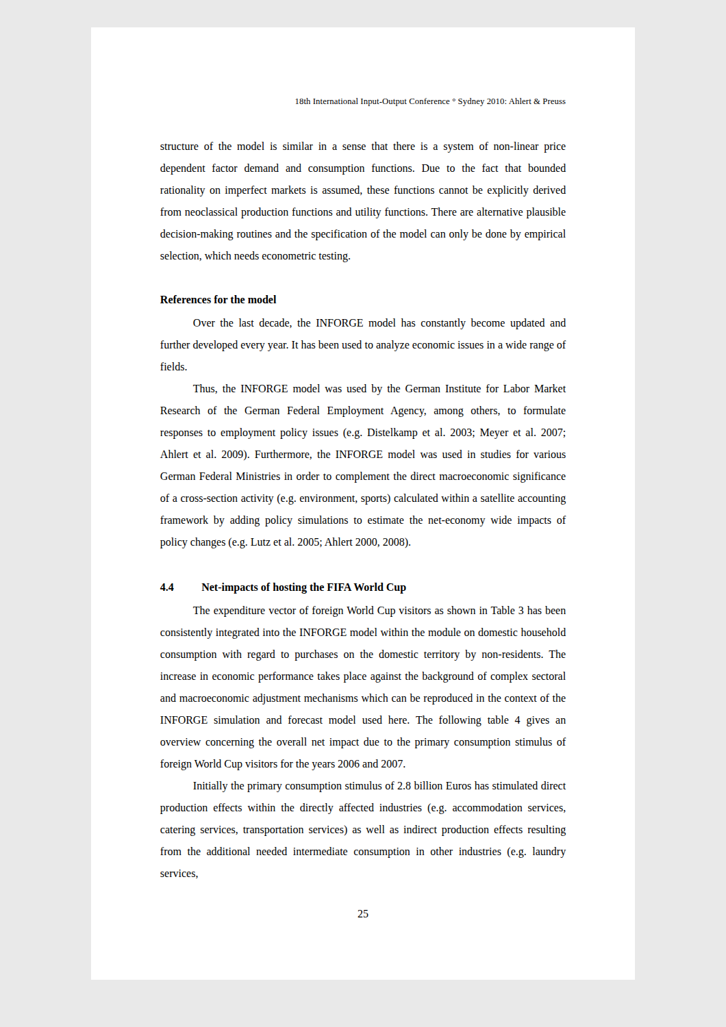18th International Input-Output Conference ° Sydney 2010: Ahlert & Preuss
structure of the model is similar in a sense that there is a system of non-linear price dependent factor demand and consumption functions. Due to the fact that bounded rationality on imperfect markets is assumed, these functions cannot be explicitly derived from neoclassical production functions and utility functions. There are alternative plausible decision-making routines and the specification of the model can only be done by empirical selection, which needs econometric testing.
References for the model
Over the last decade, the INFORGE model has constantly become updated and further developed every year. It has been used to analyze economic issues in a wide range of fields.
Thus, the INFORGE model was used by the German Institute for Labor Market Research of the German Federal Employment Agency, among others, to formulate responses to employment policy issues (e.g. Distelkamp et al. 2003; Meyer et al. 2007; Ahlert et al. 2009). Furthermore, the INFORGE model was used in studies for various German Federal Ministries in order to complement the direct macroeconomic significance of a cross-section activity (e.g. environment, sports) calculated within a satellite accounting framework by adding policy simulations to estimate the net-economy wide impacts of policy changes (e.g. Lutz et al. 2005; Ahlert 2000, 2008).
4.4 Net-impacts of hosting the FIFA World Cup
The expenditure vector of foreign World Cup visitors as shown in Table 3 has been consistently integrated into the INFORGE model within the module on domestic household consumption with regard to purchases on the domestic territory by non-residents. The increase in economic performance takes place against the background of complex sectoral and macroeconomic adjustment mechanisms which can be reproduced in the context of the INFORGE simulation and forecast model used here. The following table 4 gives an overview concerning the overall net impact due to the primary consumption stimulus of foreign World Cup visitors for the years 2006 and 2007.
Initially the primary consumption stimulus of 2.8 billion Euros has stimulated direct production effects within the directly affected industries (e.g. accommodation services, catering services, transportation services) as well as indirect production effects resulting from the additional needed intermediate consumption in other industries (e.g. laundry services,
25